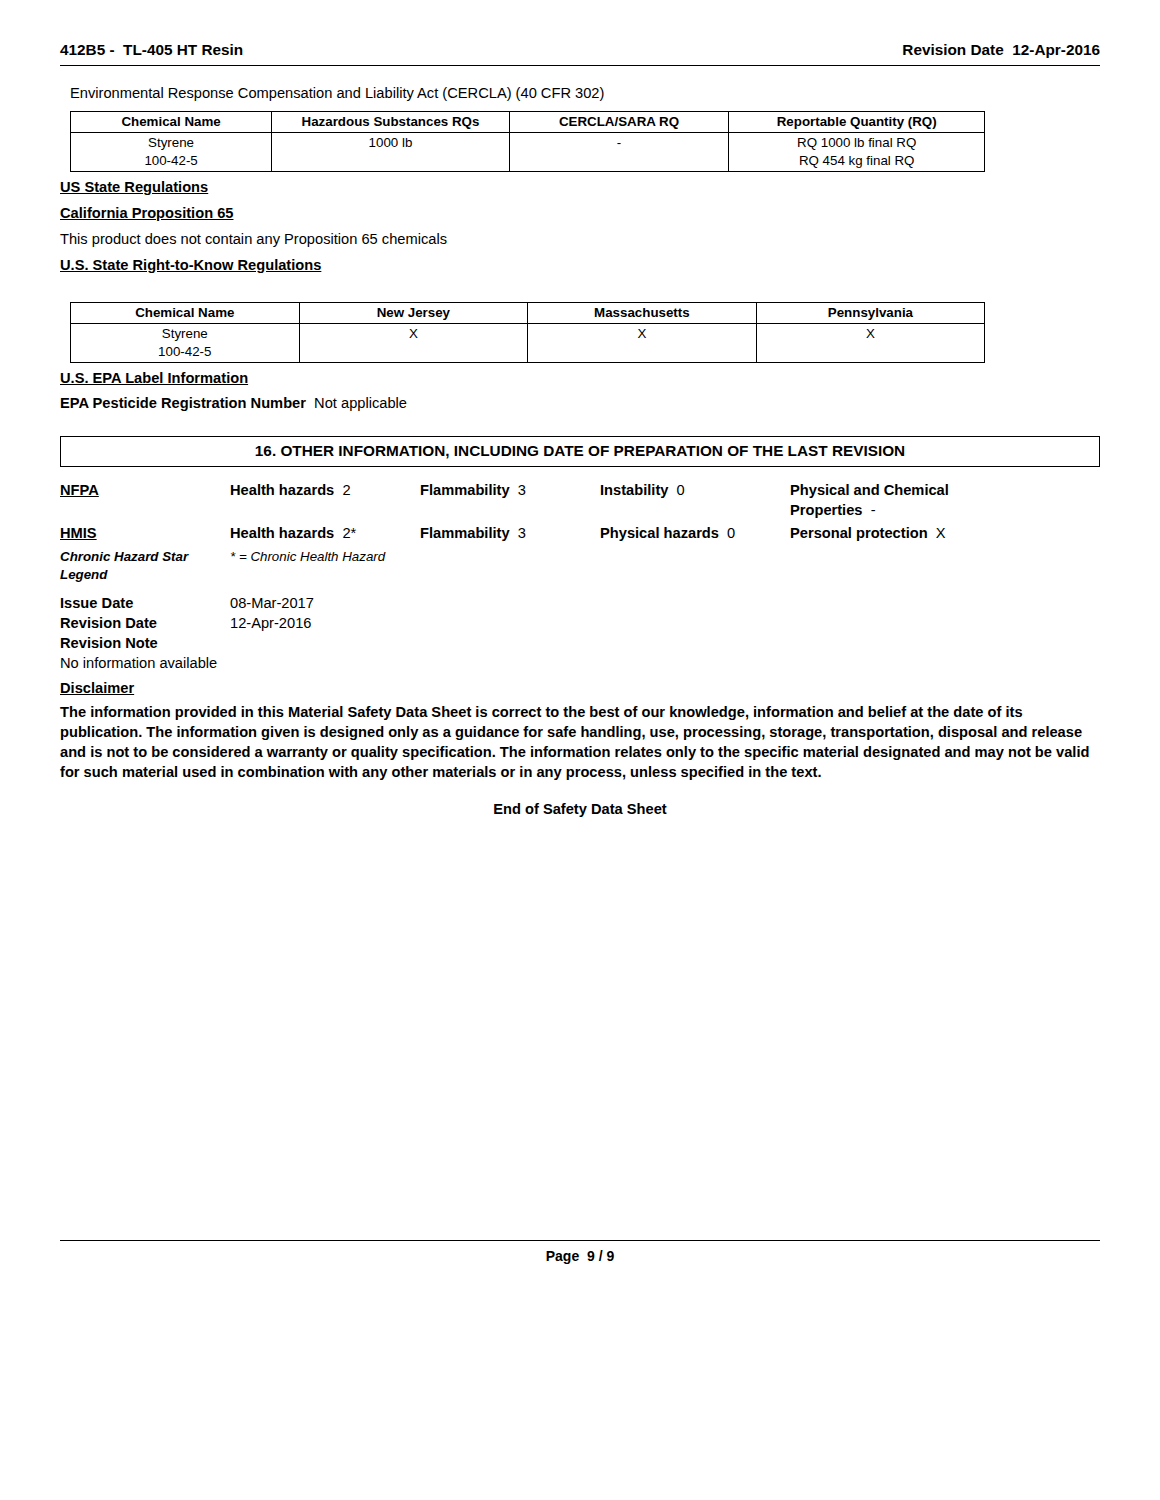412B5 - TL-405 HT Resin
Revision Date 12-Apr-2016
Environmental Response Compensation and Liability Act (CERCLA) (40 CFR 302)
| Chemical Name | Hazardous Substances RQs | CERCLA/SARA RQ | Reportable Quantity (RQ) |
| --- | --- | --- | --- |
| Styrene 100-42-5 | 1000 lb | - | RQ 1000 lb final RQ RQ 454 kg final RQ |
US State Regulations
California Proposition 65
This product does not contain any Proposition 65 chemicals
U.S. State Right-to-Know Regulations
| Chemical Name | New Jersey | Massachusetts | Pennsylvania |
| --- | --- | --- | --- |
| Styrene 100-42-5 | X | X | X |
U.S. EPA Label Information
EPA Pesticide Registration Number Not applicable
16. OTHER INFORMATION, INCLUDING DATE OF PREPARATION OF THE LAST REVISION
NFPA
Health hazards 2
Flammability 3
Instability 0
Physical and Chemical
Properties -
HMIS
Health hazards 2*
Flammability 3
Physical hazards 0
Personal protection X
Chronic Hazard Star Legend
* = Chronic Health Hazard
Issue Date
08-Mar-2017
Revision Date
12-Apr-2016
Revision Note
No information available
Disclaimer
The information provided in this Material Safety Data Sheet is correct to the best of our knowledge, information and belief at the date of its publication. The information given is designed only as a guidance for safe handling, use, processing, storage, transportation, disposal and release and is not to be considered a warranty or quality specification. The information relates only to the specific material designated and may not be valid for such material used in combination with any other materials or in any process, unless specified in the text.
End of Safety Data Sheet
Page 9 / 9